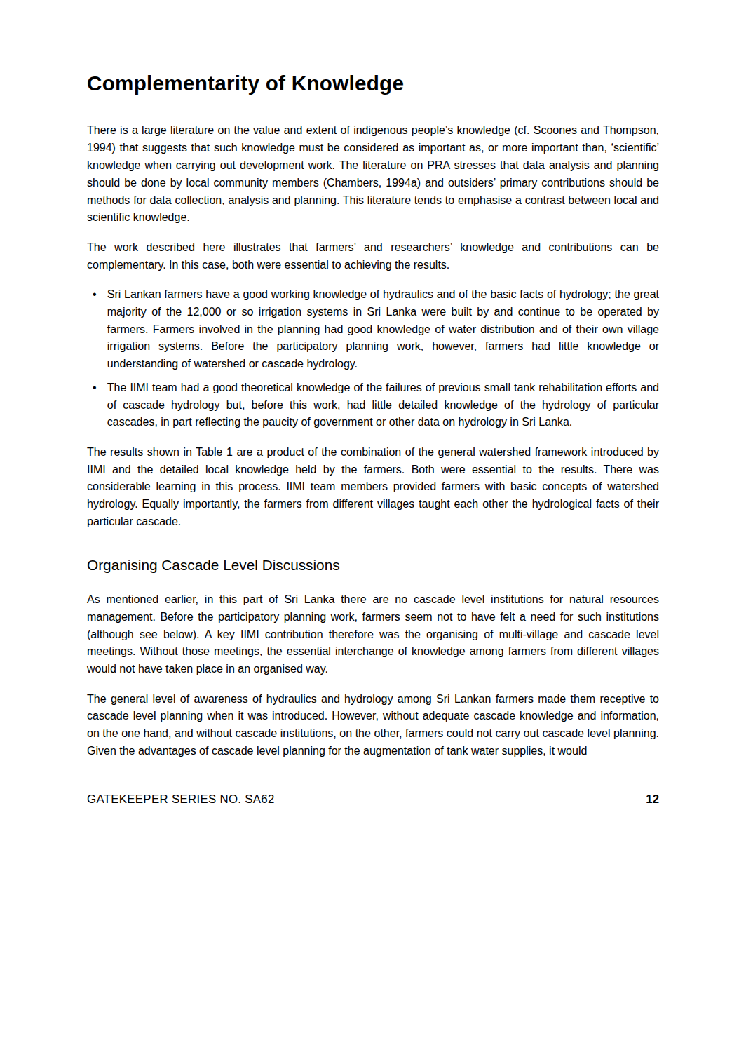Complementarity of Knowledge
There is a large literature on the value and extent of indigenous people’s knowledge (cf. Scoones and Thompson, 1994) that suggests that such knowledge must be considered as important as, or more important than, ‘scientific’ knowledge when carrying out development work. The literature on PRA stresses that data analysis and planning should be done by local community members (Chambers, 1994a) and outsiders’ primary contributions should be methods for data collection, analysis and planning. This literature tends to emphasise a contrast between local and scientific knowledge.
The work described here illustrates that farmers’ and researchers’ knowledge and contributions can be complementary. In this case, both were essential to achieving the results.
Sri Lankan farmers have a good working knowledge of hydraulics and of the basic facts of hydrology; the great majority of the 12,000 or so irrigation systems in Sri Lanka were built by and continue to be operated by farmers. Farmers involved in the planning had good knowledge of water distribution and of their own village irrigation systems. Before the participatory planning work, however, farmers had little knowledge or understanding of watershed or cascade hydrology.
The IIMI team had a good theoretical knowledge of the failures of previous small tank rehabilitation efforts and of cascade hydrology but, before this work, had little detailed knowledge of the hydrology of particular cascades, in part reflecting the paucity of government or other data on hydrology in Sri Lanka.
The results shown in Table 1 are a product of the combination of the general watershed framework introduced by IIMI and the detailed local knowledge held by the farmers. Both were essential to the results. There was considerable learning in this process. IIMI team members provided farmers with basic concepts of watershed hydrology. Equally importantly, the farmers from different villages taught each other the hydrological facts of their particular cascade.
Organising Cascade Level Discussions
As mentioned earlier, in this part of Sri Lanka there are no cascade level institutions for natural resources management. Before the participatory planning work, farmers seem not to have felt a need for such institutions (although see below). A key IIMI contribution therefore was the organising of multi-village and cascade level meetings. Without those meetings, the essential interchange of knowledge among farmers from different villages would not have taken place in an organised way.
The general level of awareness of hydraulics and hydrology among Sri Lankan farmers made them receptive to cascade level planning when it was introduced. However, without adequate cascade knowledge and information, on the one hand, and without cascade institutions, on the other, farmers could not carry out cascade level planning. Given the advantages of cascade level planning for the augmentation of tank water supplies, it would
GATEKEEPER SERIES NO. SA62 12